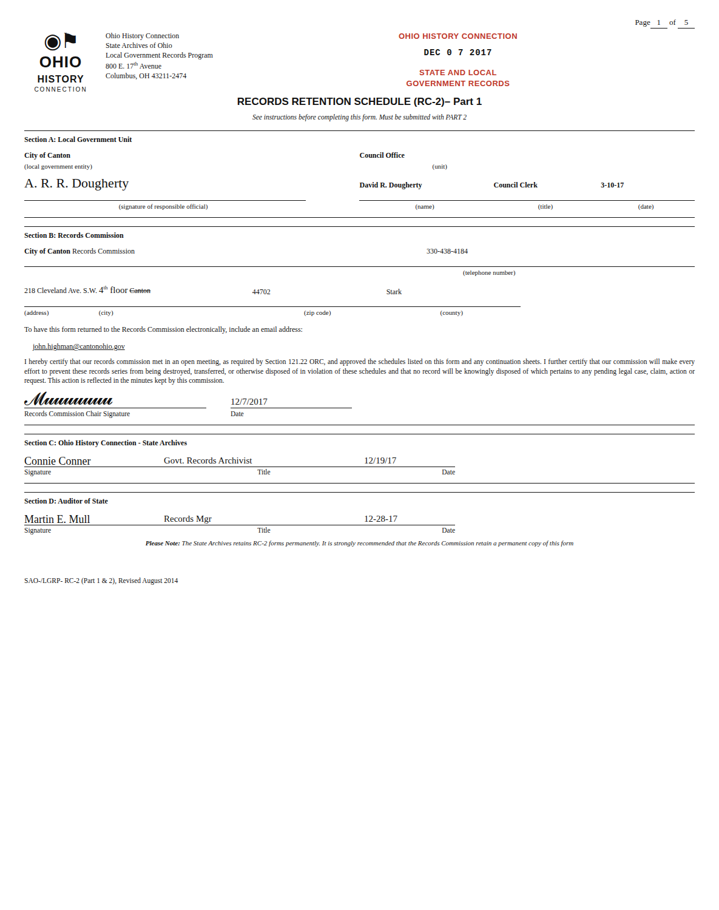Page1 of 5
◉⚑
OHIO
HISTORY
CONNECTION
Ohio History Connection
State Archives of Ohio
Local Government Records Program
800 E. 17th Avenue
Columbus, OH 43211-2474
OHIO HISTORY CONNECTION
DEC 0 7 2017
STATE AND LOCAL
GOVERNMENT RECORDS
RECORDS RETENTION SCHEDULE (RC-2)– Part 1
See instructions before completing this form. Must be submitted with PART 2
Section A: Local Government Unit
| City of Canton | | Council Office |
| (local government entity) | | (unit) |
| A. R. R. Dougherty | | David R. Dougherty | Council Clerk | 3-10-17 |
| (signature of responsible official) | | (name) | (title) | (date) |
Section B: Records Commission
| City of Canton Records Commission | 330-438-4184 |
| | (telephone number) |
| 218 Cleveland Ave. S.W. 4 th floor Canton | 44702 | Stark | |
| (address) (city) | (zip code) | (county) | |
To have this form returned to the Records Commission electronically, include an email address:
john.highman@cantonohio.gov
I hereby certify that our records commission met in an open meeting, as required by Section 121.22 ORC, and approved the schedules listed on this form and any continuation sheets. I further certify that our commission will make every effort to prevent these records series from being destroyed, transferred, or otherwise disposed of in violation of these schedules and that no record will be knowingly disposed of which pertains to any pending legal case, claim, action or request. This action is reflected in the minutes kept by this commission.
𝓜𝓾𝓾𝓾𝓾𝓾𝓾𝓾
Records Commission Chair Signature
12/7/2017
Date
Section C: Ohio History Connection - State Archives
Connie Conner
Signature
Govt. Records Archivist
Title
12/19/17
Date
Section D: Auditor of State
Martin E. Mull
Signature
Records Mgr
Title
12-28-17
Date
Please Note: The State Archives retains RC-2 forms permanently. It is strongly recommended that the Records Commission retain a permanent copy of this form
SAO-/LGRP- RC-2 (Part 1 & 2), Revised August 2014